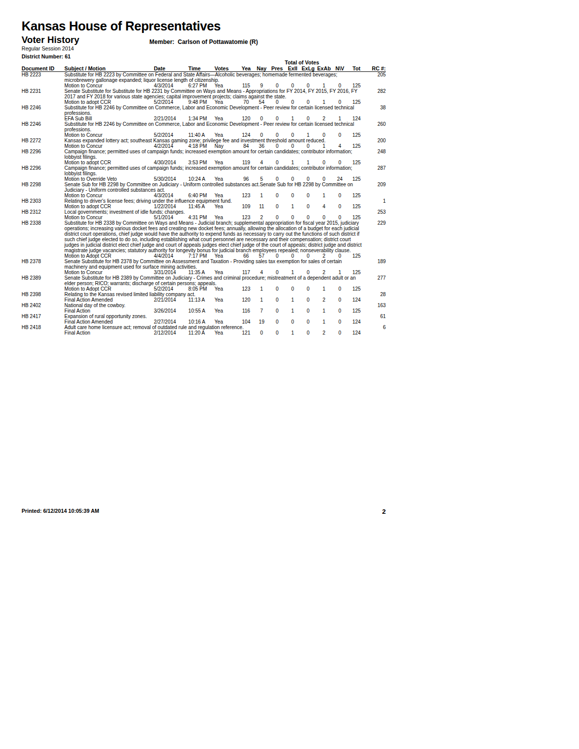Kansas House of Representatives
Voter History
Member: Carlson of Pottawatomie (R)
Regular Session 2014
District Number: 61
| | Total of Votes | |
| Document ID | Subject / Motion | Date | Time | Votes | Yea | Nay | Pres | ExII | ExLg | ExAb | N\V | Tot | RC #: |
| HB 2223 | Substitute for HB 2223 by Committee on Federal and State Affairs—Alcoholic beverages; homemade fermented beverages; microbrewery gallonage expanded; liquor license length of citizenship. | 205 |
| | Motion to Concur | 4/3/2014 | 6:27 PM | Yea | 115 | 9 | 0 | 0 | 0 | 1 | 0 | 125 | |
| HB 2231 | Senate Substitute for Substitute for HB 2231 by Committee on Ways and Means - Appropriations for FY 2014, FY 2015, FY 2016, FY 2017 and FY 2018 for various state agencies; capital improvement projects; claims against the state. | 282 |
| | Motion to adopt CCR | 5/2/2014 | 9:48 PM | Yea | 70 | 54 | 0 | 0 | 0 | 1 | 0 | 125 | |
| HB 2246 | Substitute for HB 2246 by Committee on Commerce, Labor and Economic Development - Peer review for certain licensed technical professions. | 38 |
| | EFA Sub Bill | 2/21/2014 | 1:34 PM | Yea | 120 | 0 | 0 | 1 | 0 | 2 | 1 | 124 | |
| HB 2246 | Substitute for HB 2246 by Committee on Commerce, Labor and Economic Development - Peer review for certain licensed technical professions. | 260 |
| | Motion to Concur | 5/2/2014 | 11:40 A | Yea | 124 | 0 | 0 | 0 | 1 | 0 | 0 | 125 | |
| HB 2272 | Kansas expanded lottery act; southeast Kansas gaming zone; privilege fee and investment threshold amount reduced. | 200 |
| | Motion to Concur | 4/2/2014 | 4:18 PM | Nay | 84 | 36 | 0 | 0 | 0 | 1 | 4 | 125 | |
| HB 2296 | Campaign finance; permitted uses of campaign funds; increased exemption amount for certain candidates; contributor information; lobbyist filings. | 248 |
| | Motion to adopt CCR | 4/30/2014 | 3:53 PM | Yea | 119 | 4 | 0 | 1 | 1 | 0 | 0 | 125 | |
| HB 2296 | Campaign finance; permitted uses of campaign funds; increased exemption amount for certain candidates; contributor information; lobbyist filings. | 287 |
| | Motion to Override Veto | 5/30/2014 | 10:24 A | Yea | 96 | 5 | 0 | 0 | 0 | 0 | 24 | 125 | |
| HB 2298 | Senate Sub for HB 2298 by Committee on Judiciary - Uniform controlled substances act.Senate Sub for HB 2298 by Committee on Judiciary - Uniform controlled substances act. | 209 |
| | Motion to Concur | 4/3/2014 | 6:40 PM | Yea | 123 | 1 | 0 | 0 | 0 | 1 | 0 | 125 | |
| HB 2303 | Relating to driver's license fees; driving under the influence equipment fund. | 1 |
| | Motion to adopt CCR | 1/22/2014 | 11:45 A | Yea | 109 | 11 | 0 | 1 | 0 | 4 | 0 | 125 | |
| HB 2312 | Local governments; investment of idle funds; changes. | 253 |
| | Motion to Concur | 5/1/2014 | 4:31 PM | Yea | 123 | 2 | 0 | 0 | 0 | 0 | 0 | 125 | |
| HB 2338 | Substitute for HB 2338 by Committee on Ways and Means - Judicial branch; supplemental appropriation for fiscal year 2015, judiciary operations; increasing various docket fees and creating new docket fees; annually, allowing the allocation of a budget for each judicial district court operations, chief judge would have the authority to expend funds as necessary to carry out the functions of such district if such chief judge elected to do so, including establishing what court personnel are necessary and their compensation; district court judges in judicial district elect chief judge and court of appeals judges elect chief judge of the court of appeals; district judge and district magistrate judge vacancies; statutory authority for longevity bonus for judicial branch employees repealed; nonseverability clause. | 229 |
| | Motion to Adopt CCR | 4/4/2014 | 7:17 PM | Yea | 66 | 57 | 0 | 0 | 0 | 2 | 0 | 125 | |
| HB 2378 | Senate Substitute for HB 2378 by Committee on Assessment and Taxation - Providing sales tax exemption for sales of certain machinery and equipment used for surface mining activities. | 189 |
| | Motion to Concur | 3/31/2014 | 11:35 A | Yea | 117 | 4 | 0 | 1 | 0 | 2 | 1 | 125 | |
| HB 2389 | Senate Substitute for HB 2389 by Committee on Judiciary - Crimes and criminal procedure; mistreatment of a dependent adult or an elder person; RICO; warrants; discharge of certain persons; appeals. | 277 |
| | Motion to Adopt CCR | 5/2/2014 | 8:05 PM | Yea | 123 | 1 | 0 | 0 | 0 | 1 | 0 | 125 | |
| HB 2398 | Relating to the Kansas revised limited liability company act. | 28 |
| | Final Action Amended | 2/21/2014 | 11:13 A | Yea | 120 | 1 | 0 | 1 | 0 | 2 | 0 | 124 | |
| HB 2402 | National day of the cowboy. | 163 |
| | Final Action | 3/26/2014 | 10:55 A | Yea | 116 | 7 | 0 | 1 | 0 | 1 | 0 | 125 | |
| HB 2417 | Expansion of rural opportunity zones. | 61 |
| | Final Action Amended | 2/27/2014 | 10:16 A | Yea | 104 | 19 | 0 | 0 | 0 | 1 | 0 | 124 | |
| HB 2418 | Adult care home licensure act; removal of outdated rule and regulation reference. | 6 |
| | Final Action | 2/12/2014 | 11:20 A | Yea | 121 | 0 | 0 | 1 | 0 | 2 | 0 | 124 | |
Printed: 6/12/2014 10:05:39 AM 2